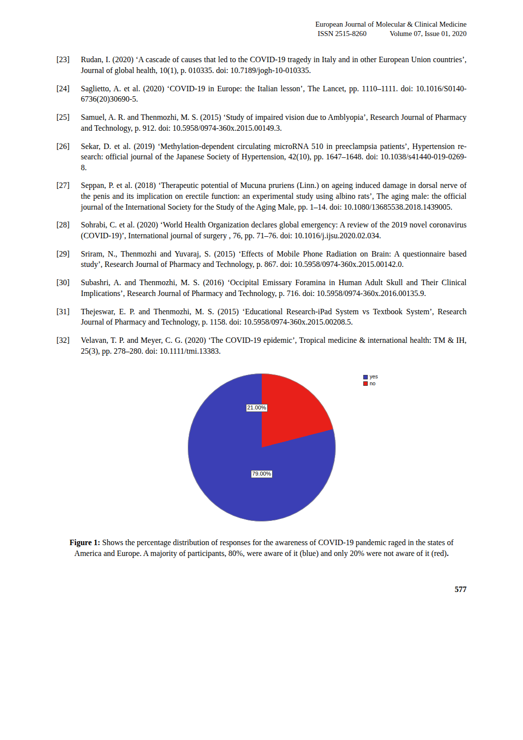European Journal of Molecular & Clinical Medicine ISSN 2515-8260 Volume 07, Issue 01, 2020
[23] Rudan, I. (2020) ‘A cascade of causes that led to the COVID-19 tragedy in Italy and in other European Union countries’, Journal of global health, 10(1), p. 010335. doi: 10.7189/jogh-10-010335.
[24] Saglietto, A. et al. (2020) ‘COVID-19 in Europe: the Italian lesson’, The Lancet, pp. 1110–1111. doi: 10.1016/S0140-6736(20)30690-5.
[25] Samuel, A. R. and Thenmozhi, M. S. (2015) ‘Study of impaired vision due to Amblyopia’, Research Journal of Pharmacy and Technology, p. 912. doi: 10.5958/0974-360x.2015.00149.3.
[26] Sekar, D. et al. (2019) ‘Methylation-dependent circulating microRNA 510 in preeclampsia patients’, Hypertension research: official journal of the Japanese Society of Hypertension, 42(10), pp. 1647–1648. doi: 10.1038/s41440-019-0269-8.
[27] Seppan, P. et al. (2018) ‘Therapeutic potential of Mucuna pruriens (Linn.) on ageing induced damage in dorsal nerve of the penis and its implication on erectile function: an experimental study using albino rats’, The aging male: the official journal of the International Society for the Study of the Aging Male, pp. 1–14. doi: 10.1080/13685538.2018.1439005.
[28] Sohrabi, C. et al. (2020) ‘World Health Organization declares global emergency: A review of the 2019 novel coronavirus (COVID-19)’, International journal of surgery , 76, pp. 71–76. doi: 10.1016/j.ijsu.2020.02.034.
[29] Sriram, N., Thenmozhi and Yuvaraj, S. (2015) ‘Effects of Mobile Phone Radiation on Brain: A questionnaire based study’, Research Journal of Pharmacy and Technology, p. 867. doi: 10.5958/0974-360x.2015.00142.0.
[30] Subashri, A. and Thenmozhi, M. S. (2016) ‘Occipital Emissary Foramina in Human Adult Skull and Their Clinical Implications’, Research Journal of Pharmacy and Technology, p. 716. doi: 10.5958/0974-360x.2016.00135.9.
[31] Thejeswar, E. P. and Thenmozhi, M. S. (2015) ‘Educational Research-iPad System vs Textbook System’, Research Journal of Pharmacy and Technology, p. 1158. doi: 10.5958/0974-360x.2015.00208.5.
[32] Velavan, T. P. and Meyer, C. G. (2020) ‘The COVID-19 epidemic’, Tropical medicine & international health: TM & IH, 25(3), pp. 278–280. doi: 10.1111/tmi.13383.
21.00% 79.00%
yes
no
Figure 1: Shows the percentage distribution of responses for the awareness of COVID-19 pandemic raged in the states of America and Europe. A majority of participants, 80%, were aware of it (blue) and only 20% were not aware of it (red).
577